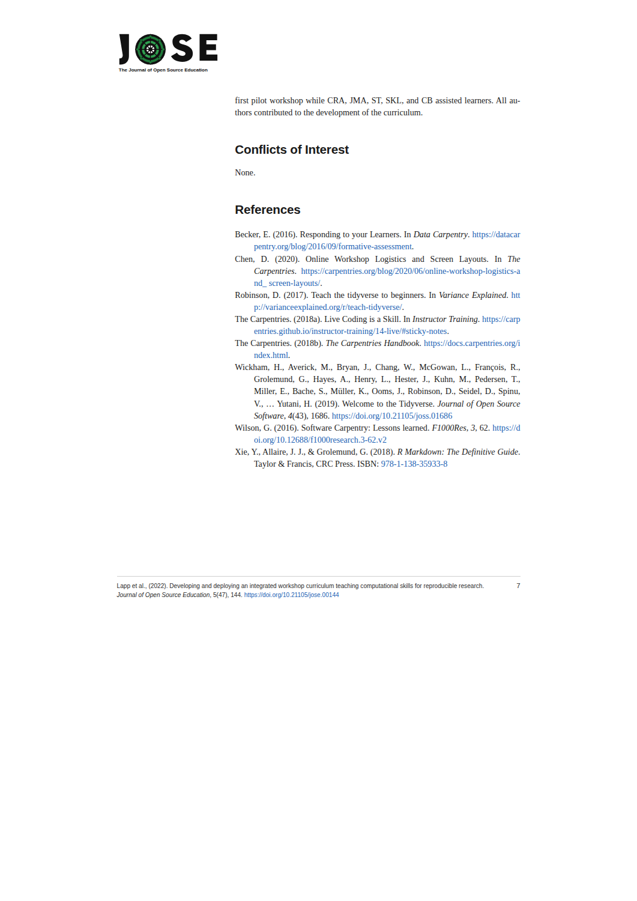JOSE — The Journal of Open Source Education The Journal of Open Source Education
first pilot workshop while CRA, JMA, ST, SKL, and CB assisted learners. All authors contributed to the development of the curriculum.
Conflicts of Interest
None.
References
Becker, E. (2016). Responding to your Learners. In Data Carpentry. https://datacarpentry.org/blog/2016/09/formative-assessment.
Chen, D. (2020). Online Workshop Logistics and Screen Layouts. In The Carpentries. https://carpentries.org/blog/2020/06/online-workshop-logistics-and_ screen-layouts/.
Robinson, D. (2017). Teach the tidyverse to beginners. In Variance Explained. http://varianceexplained.org/r/teach-tidyverse/.
The Carpentries. (2018a). Live Coding is a Skill. In Instructor Training. https://carpentries.github.io/instructor-training/14-live/#sticky-notes.
The Carpentries. (2018b). The Carpentries Handbook. https://docs.carpentries.org/index.html.
Wickham, H., Averick, M., Bryan, J., Chang, W., McGowan, L., François, R., Grolemund, G., Hayes, A., Henry, L., Hester, J., Kuhn, M., Pedersen, T., Miller, E., Bache, S., Müller, K., Ooms, J., Robinson, D., Seidel, D., Spinu, V., … Yutani, H. (2019). Welcome to the Tidyverse. Journal of Open Source Software, 4(43), 1686. https://doi.org/10.21105/joss.01686
Wilson, G. (2016). Software Carpentry: Lessons learned. F1000Res, 3, 62. https://doi.org/10.12688/f1000research.3-62.v2
Xie, Y., Allaire, J. J., & Grolemund, G. (2018). R Markdown: The Definitive Guide. Taylor & Francis, CRC Press. ISBN: 978-1-138-35933-8
Lapp et al., (2022). Developing and deploying an integrated workshop curriculum teaching computational skills for reproducible research.
Journal of Open Source Education, 5(47), 144. https://doi.org/10.21105/jose.00144
7